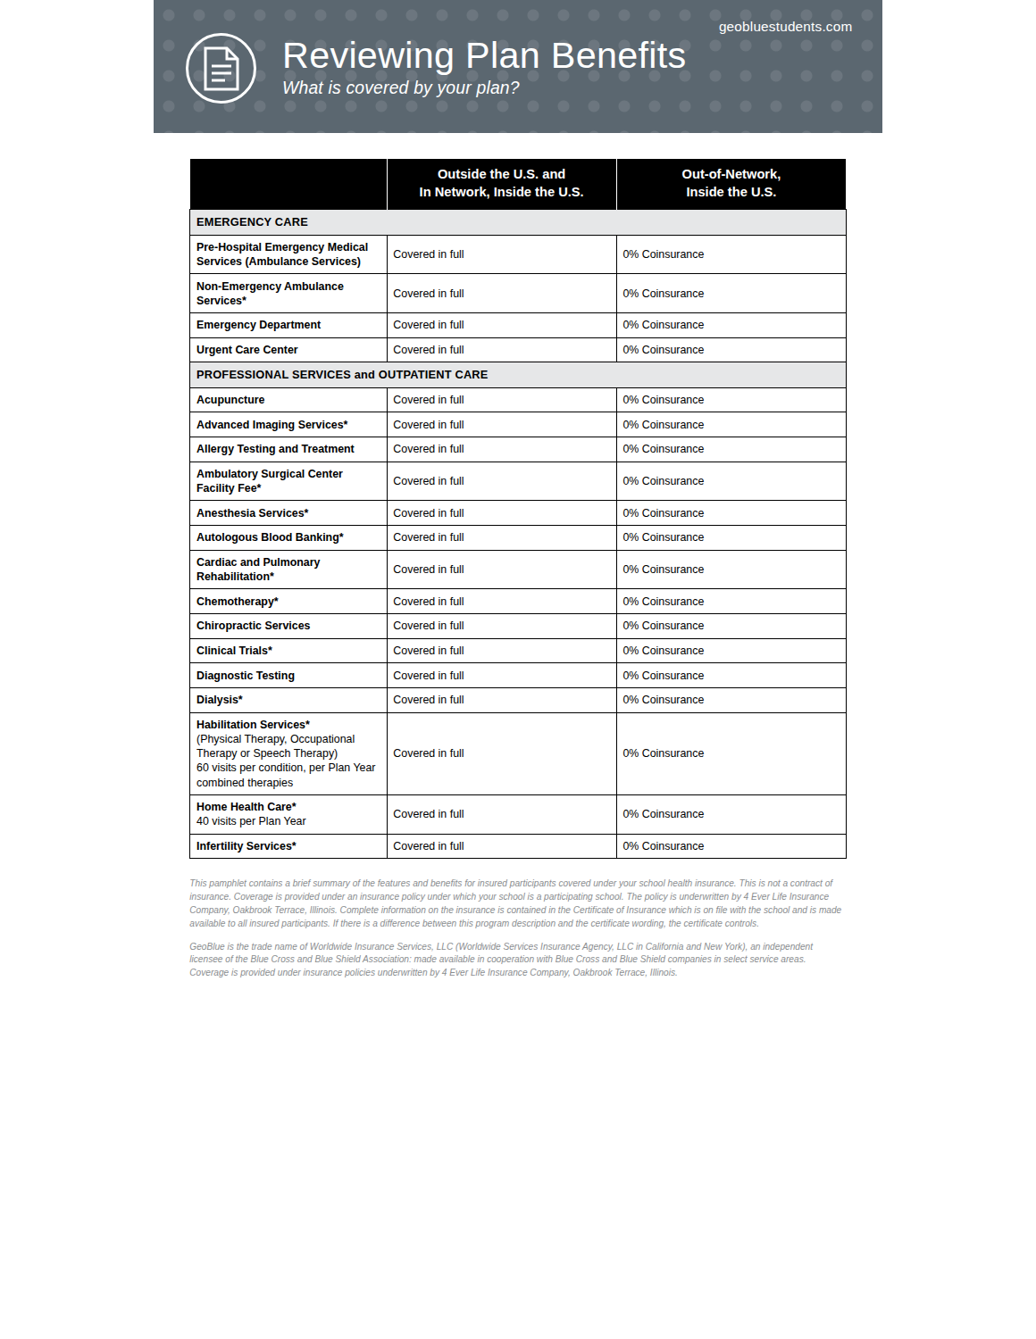geobluestudents.com
Reviewing Plan Benefits
What is covered by your plan?
| | Outside the U.S. and In Network, Inside the U.S. | Out-of-Network, Inside the U.S. |
| --- | --- | --- |
| EMERGENCY CARE |
| Pre-Hospital Emergency Medical Services (Ambulance Services) | Covered in full | 0% Coinsurance |
| Non-Emergency Ambulance Services* | Covered in full | 0% Coinsurance |
| Emergency Department | Covered in full | 0% Coinsurance |
| Urgent Care Center | Covered in full | 0% Coinsurance |
| PROFESSIONAL SERVICES and OUTPATIENT CARE |
| Acupuncture | Covered in full | 0% Coinsurance |
| Advanced Imaging Services* | Covered in full | 0% Coinsurance |
| Allergy Testing and Treatment | Covered in full | 0% Coinsurance |
| Ambulatory Surgical Center Facility Fee* | Covered in full | 0% Coinsurance |
| Anesthesia Services* | Covered in full | 0% Coinsurance |
| Autologous Blood Banking* | Covered in full | 0% Coinsurance |
| Cardiac and Pulmonary Rehabilitation* | Covered in full | 0% Coinsurance |
| Chemotherapy* | Covered in full | 0% Coinsurance |
| Chiropractic Services | Covered in full | 0% Coinsurance |
| Clinical Trials* | Covered in full | 0% Coinsurance |
| Diagnostic Testing | Covered in full | 0% Coinsurance |
| Dialysis* | Covered in full | 0% Coinsurance |
| Habilitation Services* (Physical Therapy, Occupational Therapy or Speech Therapy) 60 visits per condition, per Plan Year combined therapies | Covered in full | 0% Coinsurance |
| Home Health Care* 40 visits per Plan Year | Covered in full | 0% Coinsurance |
| Infertility Services* | Covered in full | 0% Coinsurance |
This pamphlet contains a brief summary of the features and benefits for insured participants covered under your school health insurance. This is not a contract of insurance. Coverage is provided under an insurance policy under which your school is a participating school. The policy is underwritten by 4 Ever Life Insurance Company, Oakbrook Terrace, Illinois. Complete information on the insurance is contained in the Certificate of Insurance which is on file with the school and is made available to all insured participants. If there is a difference between this program description and the certificate wording, the certificate controls.
GeoBlue is the trade name of Worldwide Insurance Services, LLC (Worldwide Services Insurance Agency, LLC in California and New York), an independent licensee of the Blue Cross and Blue Shield Association: made available in cooperation with Blue Cross and Blue Shield companies in select service areas. Coverage is provided under insurance policies underwritten by 4 Ever Life Insurance Company, Oakbrook Terrace, Illinois.